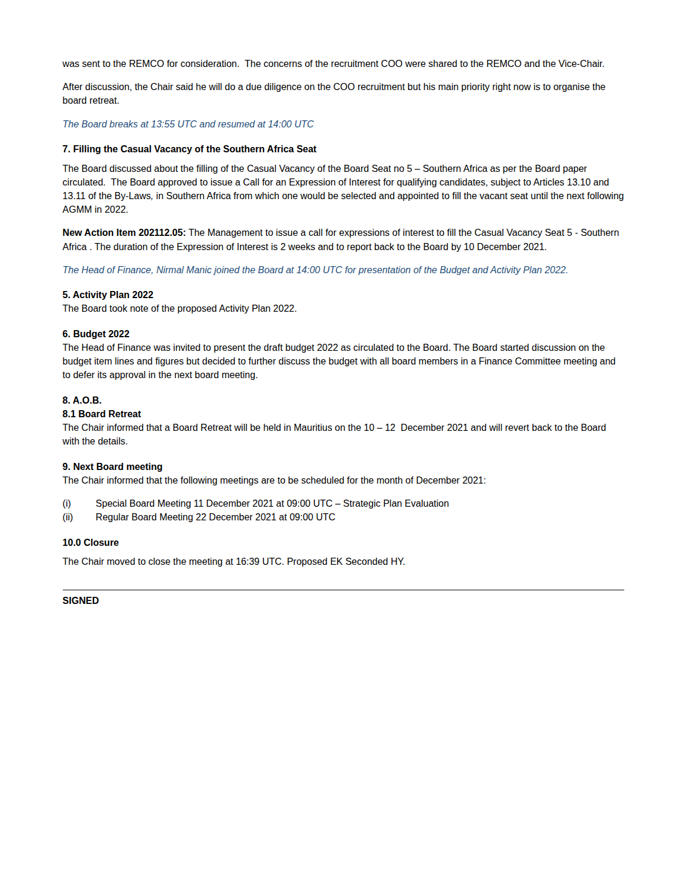was sent to the REMCO for consideration. The concerns of the recruitment COO were shared to the REMCO and the Vice-Chair.
After discussion, the Chair said he will do a due diligence on the COO recruitment but his main priority right now is to organise the board retreat.
The Board breaks at 13:55 UTC and resumed at 14:00 UTC
7. Filling the Casual Vacancy of the Southern Africa Seat
The Board discussed about the filling of the Casual Vacancy of the Board Seat no 5 – Southern Africa as per the Board paper circulated. The Board approved to issue a Call for an Expression of Interest for qualifying candidates, subject to Articles 13.10 and 13.11 of the By-Laws, in Southern Africa from which one would be selected and appointed to fill the vacant seat until the next following AGMM in 2022.
New Action Item 202112.05: The Management to issue a call for expressions of interest to fill the Casual Vacancy Seat 5 - Southern Africa . The duration of the Expression of Interest is 2 weeks and to report back to the Board by 10 December 2021.
The Head of Finance, Nirmal Manic joined the Board at 14:00 UTC for presentation of the Budget and Activity Plan 2022.
5. Activity Plan 2022
The Board took note of the proposed Activity Plan 2022.
6. Budget 2022
The Head of Finance was invited to present the draft budget 2022 as circulated to the Board. The Board started discussion on the budget item lines and figures but decided to further discuss the budget with all board members in a Finance Committee meeting and to defer its approval in the next board meeting.
8. A.O.B.
8.1 Board Retreat
The Chair informed that a Board Retreat will be held in Mauritius on the 10 – 12 December 2021 and will revert back to the Board with the details.
9. Next Board meeting
The Chair informed that the following meetings are to be scheduled for the month of December 2021:
(i) Special Board Meeting 11 December 2021 at 09:00 UTC – Strategic Plan Evaluation
(ii) Regular Board Meeting 22 December 2021 at 09:00 UTC
10.0 Closure
The Chair moved to close the meeting at 16:39 UTC. Proposed EK Seconded HY.
SIGNED